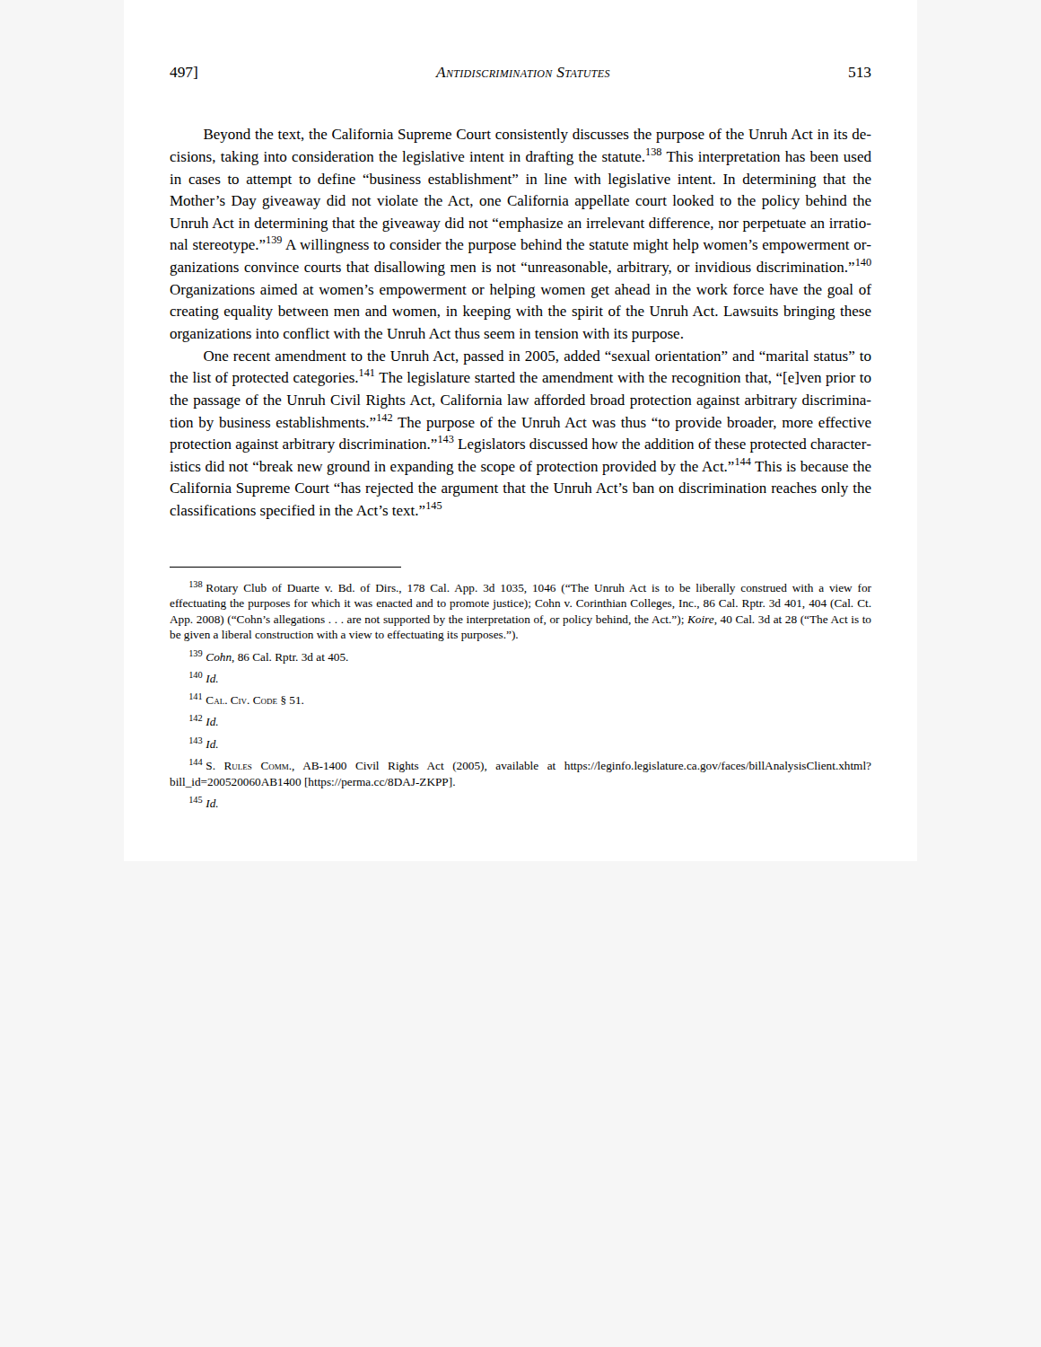497] Antidiscrimination Statutes 513
Beyond the text, the California Supreme Court consistently discusses the purpose of the Unruh Act in its decisions, taking into consideration the legislative intent in drafting the statute.138 This interpretation has been used in cases to attempt to define “business establishment” in line with legislative intent. In determining that the Mother’s Day giveaway did not violate the Act, one California appellate court looked to the policy behind the Unruh Act in determining that the giveaway did not “emphasize an irrelevant difference, nor perpetuate an irrational stereotype.”139 A willingness to consider the purpose behind the statute might help women’s empowerment organizations convince courts that disallowing men is not “unreasonable, arbitrary, or invidious discrimination.”140 Organizations aimed at women’s empowerment or helping women get ahead in the work force have the goal of creating equality between men and women, in keeping with the spirit of the Unruh Act. Lawsuits bringing these organizations into conflict with the Unruh Act thus seem in tension with its purpose.
One recent amendment to the Unruh Act, passed in 2005, added “sexual orientation” and “marital status” to the list of protected categories.141 The legislature started the amendment with the recognition that, “[e]ven prior to the passage of the Unruh Civil Rights Act, California law afforded broad protection against arbitrary discrimination by business establishments.”142 The purpose of the Unruh Act was thus “to provide broader, more effective protection against arbitrary discrimination.”143 Legislators discussed how the addition of these protected characteristics did not “break new ground in expanding the scope of protection provided by the Act.”144 This is because the California Supreme Court “has rejected the argument that the Unruh Act’s ban on discrimination reaches only the classifications specified in the Act’s text.”145
Rotary Club of Duarte v. Bd. of Dirs., 178 Cal. App. 3d 1035, 1046 (“The Unruh Act is to be liberally construed with a view for effectuating the purposes for which it was enacted and to promote justice); Cohn v. Corinthian Colleges, Inc., 86 Cal. Rptr. 3d 401, 404 (Cal. Ct. App. 2008) (“Cohn’s allegations . . . are not supported by the interpretation of, or policy behind, the Act.”); Koire, 40 Cal. 3d at 28 (“The Act is to be given a liberal construction with a view to effectuating its purposes.”).
Cohn, 86 Cal. Rptr. 3d at 405.
Id.
Cal. Civ. Code § 51.
Id.
Id.
S. Rules Comm., AB-1400 Civil Rights Act (2005), available at https://leginfo.legislature.ca.gov/faces/billAnalysisClient.xhtml?bill_id=200520060AB1400 [https://perma.cc/8DAJ-ZKPP].
Id.